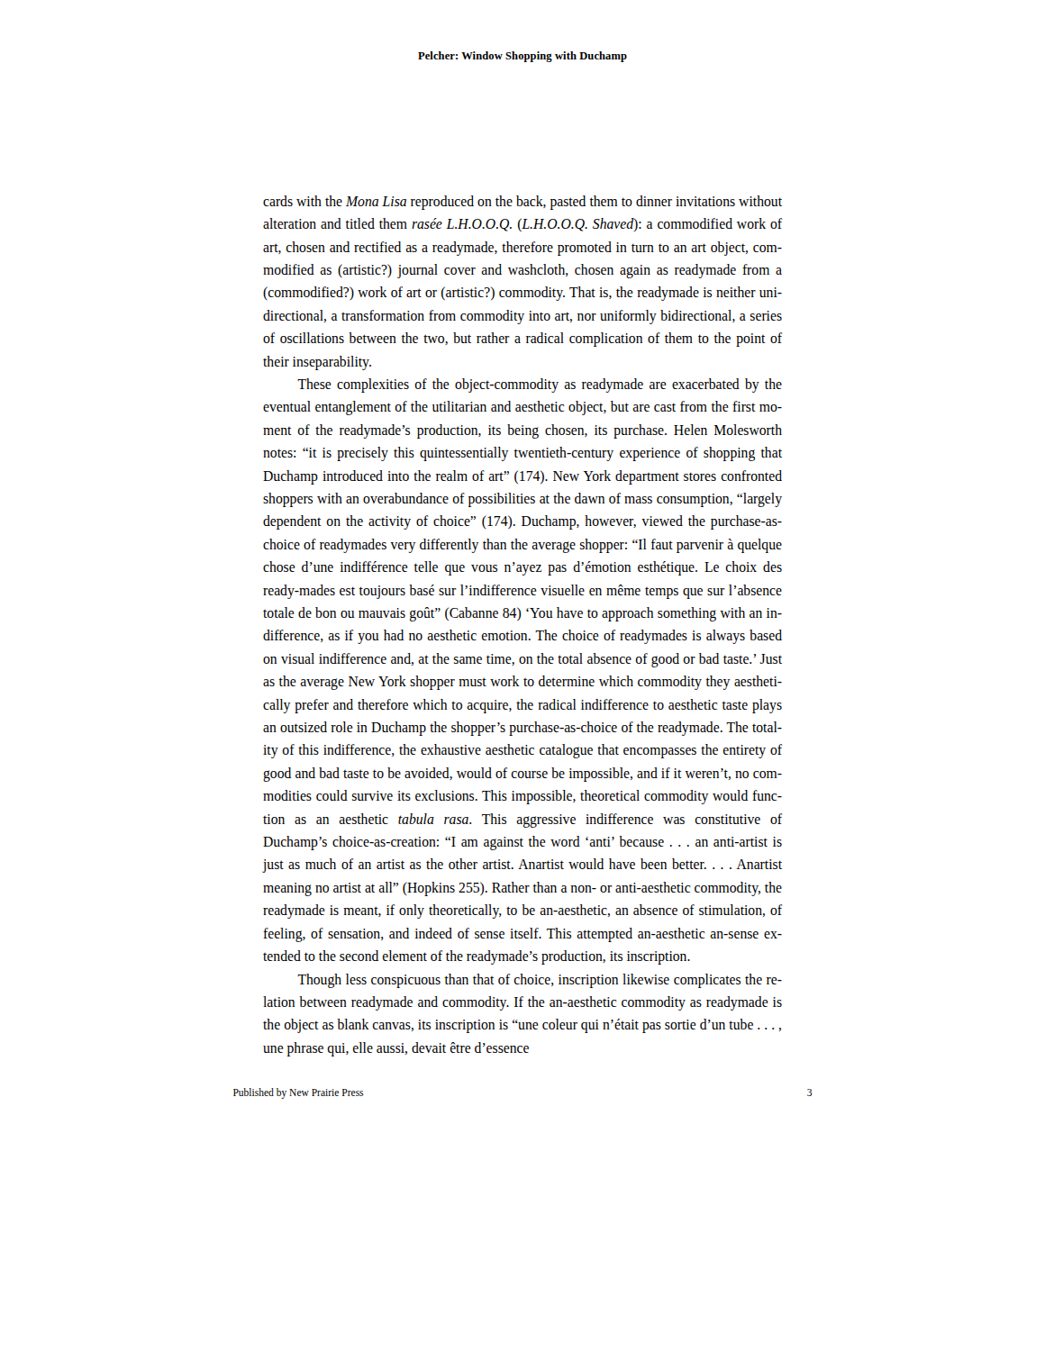Pelcher: Window Shopping with Duchamp
cards with the Mona Lisa reproduced on the back, pasted them to dinner invitations without alteration and titled them rasée L.H.O.O.Q. (L.H.O.O.Q. Shaved): a commodified work of art, chosen and rectified as a readymade, therefore promoted in turn to an art object, commodified as (artistic?) journal cover and washcloth, chosen again as readymade from a (commodified?) work of art or (artistic?) commodity. That is, the readymade is neither unidirectional, a transformation from commodity into art, nor uniformly bidirectional, a series of oscillations between the two, but rather a radical complication of them to the point of their inseparability.
These complexities of the object-commodity as readymade are exacerbated by the eventual entanglement of the utilitarian and aesthetic object, but are cast from the first moment of the readymade’s production, its being chosen, its purchase. Helen Molesworth notes: “it is precisely this quintessentially twentieth-century experience of shopping that Duchamp introduced into the realm of art” (174). New York department stores confronted shoppers with an overabundance of possibilities at the dawn of mass consumption, “largely dependent on the activity of choice” (174). Duchamp, however, viewed the purchase-as-choice of readymades very differently than the average shopper: “Il faut parvenir à quelque chose d’une indifférence telle que vous n’ayez pas d’émotion esthétique. Le choix des ready-mades est toujours basé sur l’indifference visuelle en même temps que sur l’absence totale de bon ou mauvais goût” (Cabanne 84) ‘You have to approach something with an indifference, as if you had no aesthetic emotion. The choice of readymades is always based on visual indifference and, at the same time, on the total absence of good or bad taste.’ Just as the average New York shopper must work to determine which commodity they aesthetically prefer and therefore which to acquire, the radical indifference to aesthetic taste plays an outsized role in Duchamp the shopper’s purchase-as-choice of the readymade. The totality of this indifference, the exhaustive aesthetic catalogue that encompasses the entirety of good and bad taste to be avoided, would of course be impossible, and if it weren’t, no commodities could survive its exclusions. This impossible, theoretical commodity would function as an aesthetic tabula rasa. This aggressive indifference was constitutive of Duchamp’s choice-as-creation: “I am against the word ‘anti’ because . . . an anti-artist is just as much of an artist as the other artist. Anartist would have been better. . . . Anartist meaning no artist at all” (Hopkins 255). Rather than a non- or anti-aesthetic commodity, the readymade is meant, if only theoretically, to be an-aesthetic, an absence of stimulation, of feeling, of sensation, and indeed of sense itself. This attempted an-aesthetic an-sense extended to the second element of the readymade’s production, its inscription.
Though less conspicuous than that of choice, inscription likewise complicates the relation between readymade and commodity. If the an-aesthetic commodity as readymade is the object as blank canvas, its inscription is “une coleur qui n’était pas sortie d’un tube . . . , une phrase qui, elle aussi, devait être d’essence
Published by New Prairie Press
3